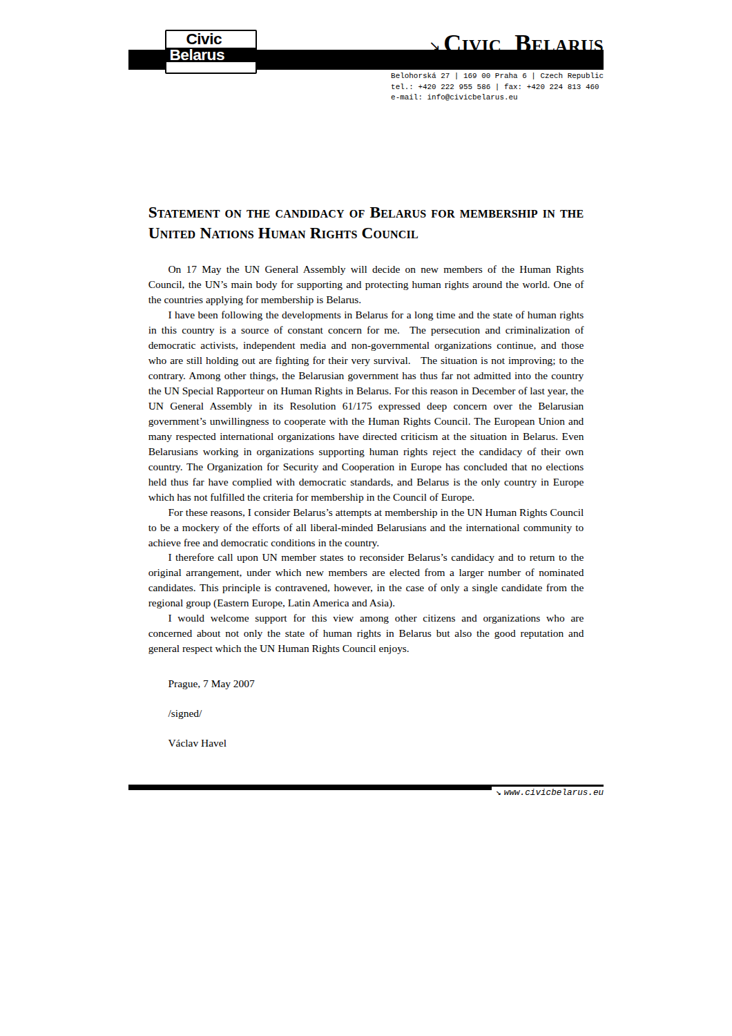Civic
Belarus
↘Civic Belarus
Belohorská 27 | 169 00 Praha 6 | Czech Republic
tel.: +420 222 955 586 | fax: +420 224 813 460
e-mail: info@civicbelarus.eu
Statement on the candidacy of Belarus for membership in the United Nations Human Rights Council
On 17 May the UN General Assembly will decide on new members of the Human Rights Council, the UN’s main body for supporting and protecting human rights around the world. One of the countries applying for membership is Belarus.
I have been following the developments in Belarus for a long time and the state of human rights in this country is a source of constant concern for me. The persecution and criminalization of democratic activists, independent media and non-governmental organizations continue, and those who are still holding out are fighting for their very survival. The situation is not improving; to the contrary. Among other things, the Belarusian government has thus far not admitted into the country the UN Special Rapporteur on Human Rights in Belarus. For this reason in December of last year, the UN General Assembly in its Resolution 61/175 expressed deep concern over the Belarusian government’s unwillingness to cooperate with the Human Rights Council. The European Union and many respected international organizations have directed criticism at the situation in Belarus. Even Belarusians working in organizations supporting human rights reject the candidacy of their own country. The Organization for Security and Cooperation in Europe has concluded that no elections held thus far have complied with democratic standards, and Belarus is the only country in Europe which has not fulfilled the criteria for membership in the Council of Europe.
For these reasons, I consider Belarus’s attempts at membership in the UN Human Rights Council to be a mockery of the efforts of all liberal-minded Belarusians and the international community to achieve free and democratic conditions in the country.
I therefore call upon UN member states to reconsider Belarus’s candidacy and to return to the original arrangement, under which new members are elected from a larger number of nominated candidates. This principle is contravened, however, in the case of only a single candidate from the regional group (Eastern Europe, Latin America and Asia).
I would welcome support for this view among other citizens and organizations who are concerned about not only the state of human rights in Belarus but also the good reputation and general respect which the UN Human Rights Council enjoys.
Prague, 7 May 2007
/signed/
Václav Havel
↘www.civicbelarus.eu